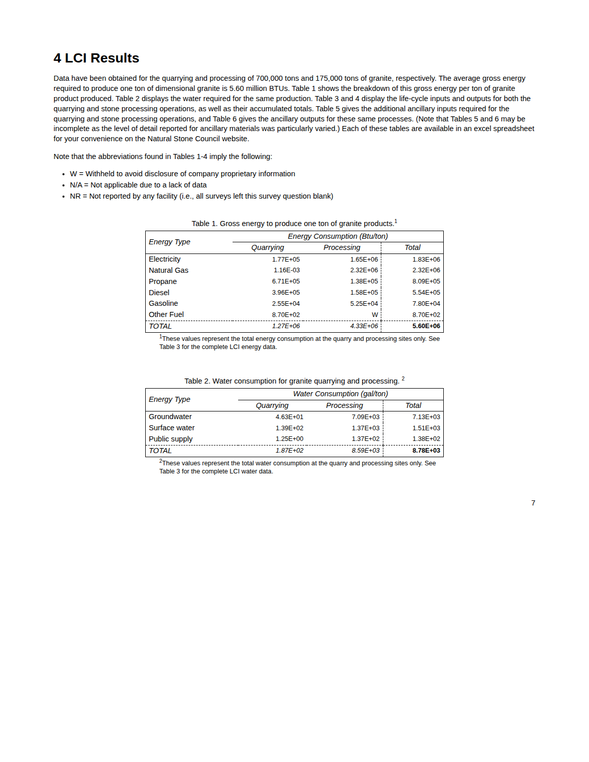4 LCI Results
Data have been obtained for the quarrying and processing of 700,000 tons and 175,000 tons of granite, respectively. The average gross energy required to produce one ton of dimensional granite is 5.60 million BTUs. Table 1 shows the breakdown of this gross energy per ton of granite product produced. Table 2 displays the water required for the same production. Table 3 and 4 display the life-cycle inputs and outputs for both the quarrying and stone processing operations, as well as their accumulated totals. Table 5 gives the additional ancillary inputs required for the quarrying and stone processing operations, and Table 6 gives the ancillary outputs for these same processes. (Note that Tables 5 and 6 may be incomplete as the level of detail reported for ancillary materials was particularly varied.) Each of these tables are available in an excel spreadsheet for your convenience on the Natural Stone Council website.
Note that the abbreviations found in Tables 1-4 imply the following:
W = Withheld to avoid disclosure of company proprietary information
N/A = Not applicable due to a lack of data
NR = Not reported by any facility (i.e., all surveys left this survey question blank)
Table 1. Gross energy to produce one ton of granite products.1
| Energy Type | Energy Consumption (Btu/ton) |
| --- | --- |
| Quarrying | Processing | Total |
| Electricity | 1.77E+05 | 1.65E+06 | 1.83E+06 |
| Natural Gas | 1.16E-03 | 2.32E+06 | 2.32E+06 |
| Propane | 6.71E+05 | 1.38E+05 | 8.09E+05 |
| Diesel | 3.96E+05 | 1.58E+05 | 5.54E+05 |
| Gasoline | 2.55E+04 | 5.25E+04 | 7.80E+04 |
| Other Fuel | 8.70E+02 | W | 8.70E+02 |
| TOTAL | 1.27E+06 | 4.33E+06 | 5.60E+06 |
1These values represent the total energy consumption at the quarry and processing sites only. See Table 3 for the complete LCI energy data.
Table 2. Water consumption for granite quarrying and processing. 2
| Energy Type | Water Consumption (gal/ton) |
| --- | --- |
| Quarrying | Processing | Total |
| Groundwater | 4.63E+01 | 7.09E+03 | 7.13E+03 |
| Surface water | 1.39E+02 | 1.37E+03 | 1.51E+03 |
| Public supply | 1.25E+00 | 1.37E+02 | 1.38E+02 |
| TOTAL | 1.87E+02 | 8.59E+03 | 8.78E+03 |
2These values represent the total water consumption at the quarry and processing sites only. See Table 3 for the complete LCI water data.
7